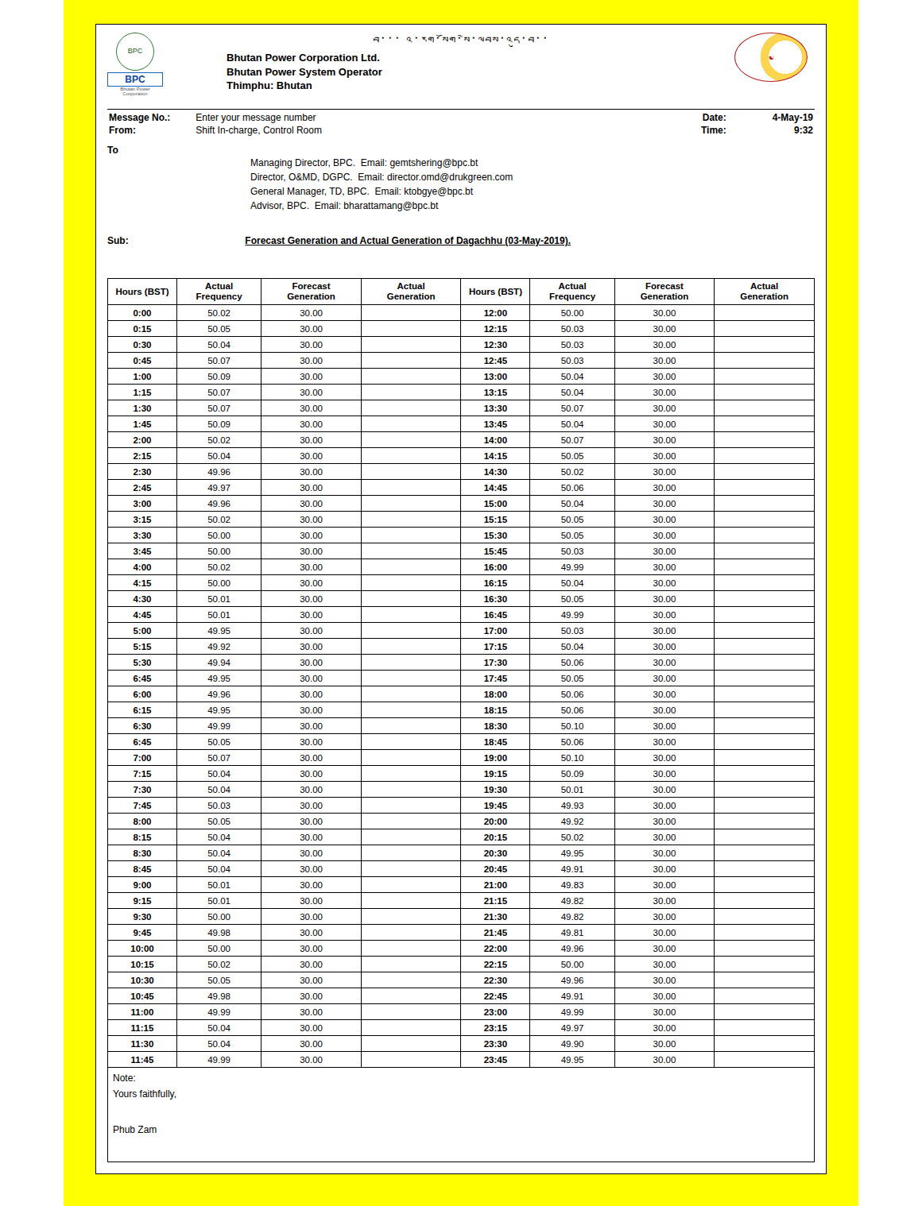BPC
BPC
Bhutan Power Corporation
☯
བ་་་ འ་རག་སོག་སེ་ལབས་འདུ་བ་་
Bhutan Power Corporation Ltd.
Bhutan Power System Operator
Thimphu: Bhutan
| Message No.: | Enter your message number | Date: | 4-May-19 |
| From: | Shift In-charge, Control Room | Time: | 9:32 |
To
Managing Director, BPC. Email: gemtshering@bpc.bt
Director, O&MD, DGPC. Email: director.omd@drukgreen.com
General Manager, TD, BPC. Email: ktobgye@bpc.bt
Advisor, BPC. Email: bharattamang@bpc.bt
Sub: Forecast Generation and Actual Generation of Dagachhu (03-May-2019).
| Hours (BST) | Actual Frequency | Forecast Generation | Actual Generation | Hours (BST) | Actual Frequency | Forecast Generation | Actual Generation |
| --- | --- | --- | --- | --- | --- | --- | --- |
| 0:00 | 50.02 | 30.00 | | 12:00 | 50.00 | 30.00 | |
| 0:15 | 50.05 | 30.00 | | 12:15 | 50.03 | 30.00 | |
| 0:30 | 50.04 | 30.00 | | 12:30 | 50.03 | 30.00 | |
| 0:45 | 50.07 | 30.00 | | 12:45 | 50.03 | 30.00 | |
| 1:00 | 50.09 | 30.00 | | 13:00 | 50.04 | 30.00 | |
| 1:15 | 50.07 | 30.00 | | 13:15 | 50.04 | 30.00 | |
| 1:30 | 50.07 | 30.00 | | 13:30 | 50.07 | 30.00 | |
| 1:45 | 50.09 | 30.00 | | 13:45 | 50.04 | 30.00 | |
| 2:00 | 50.02 | 30.00 | | 14:00 | 50.07 | 30.00 | |
| 2:15 | 50.04 | 30.00 | | 14:15 | 50.05 | 30.00 | |
| 2:30 | 49.96 | 30.00 | | 14:30 | 50.02 | 30.00 | |
| 2:45 | 49.97 | 30.00 | | 14:45 | 50.06 | 30.00 | |
| 3:00 | 49.96 | 30.00 | | 15:00 | 50.04 | 30.00 | |
| 3:15 | 50.02 | 30.00 | | 15:15 | 50.05 | 30.00 | |
| 3:30 | 50.00 | 30.00 | | 15:30 | 50.05 | 30.00 | |
| 3:45 | 50.00 | 30.00 | | 15:45 | 50.03 | 30.00 | |
| 4:00 | 50.02 | 30.00 | | 16:00 | 49.99 | 30.00 | |
| 4:15 | 50.00 | 30.00 | | 16:15 | 50.04 | 30.00 | |
| 4:30 | 50.01 | 30.00 | | 16:30 | 50.05 | 30.00 | |
| 4:45 | 50.01 | 30.00 | | 16:45 | 49.99 | 30.00 | |
| 5:00 | 49.95 | 30.00 | | 17:00 | 50.03 | 30.00 | |
| 5:15 | 49.92 | 30.00 | | 17:15 | 50.04 | 30.00 | |
| 5:30 | 49.94 | 30.00 | | 17:30 | 50.06 | 30.00 | |
| 6:45 | 49.95 | 30.00 | | 17:45 | 50.05 | 30.00 | |
| 6:00 | 49.96 | 30.00 | | 18:00 | 50.06 | 30.00 | |
| 6:15 | 49.95 | 30.00 | | 18:15 | 50.06 | 30.00 | |
| 6:30 | 49.99 | 30.00 | | 18:30 | 50.10 | 30.00 | |
| 6:45 | 50.05 | 30.00 | | 18:45 | 50.06 | 30.00 | |
| 7:00 | 50.07 | 30.00 | | 19:00 | 50.10 | 30.00 | |
| 7:15 | 50.04 | 30.00 | | 19:15 | 50.09 | 30.00 | |
| 7:30 | 50.04 | 30.00 | | 19:30 | 50.01 | 30.00 | |
| 7:45 | 50.03 | 30.00 | | 19:45 | 49.93 | 30.00 | |
| 8:00 | 50.05 | 30.00 | | 20:00 | 49.92 | 30.00 | |
| 8:15 | 50.04 | 30.00 | | 20:15 | 50.02 | 30.00 | |
| 8:30 | 50.04 | 30.00 | | 20:30 | 49.95 | 30.00 | |
| 8:45 | 50.04 | 30.00 | | 20:45 | 49.91 | 30.00 | |
| 9:00 | 50.01 | 30.00 | | 21:00 | 49.83 | 30.00 | |
| 9:15 | 50.01 | 30.00 | | 21:15 | 49.82 | 30.00 | |
| 9:30 | 50.00 | 30.00 | | 21:30 | 49.82 | 30.00 | |
| 9:45 | 49.98 | 30.00 | | 21:45 | 49.81 | 30.00 | |
| 10:00 | 50.00 | 30.00 | | 22:00 | 49.96 | 30.00 | |
| 10:15 | 50.02 | 30.00 | | 22:15 | 50.00 | 30.00 | |
| 10:30 | 50.05 | 30.00 | | 22:30 | 49.96 | 30.00 | |
| 10:45 | 49.98 | 30.00 | | 22:45 | 49.91 | 30.00 | |
| 11:00 | 49.99 | 30.00 | | 23:00 | 49.99 | 30.00 | |
| 11:15 | 50.04 | 30.00 | | 23:15 | 49.97 | 30.00 | |
| 11:30 | 50.04 | 30.00 | | 23:30 | 49.90 | 30.00 | |
| 11:45 | 49.99 | 30.00 | | 23:45 | 49.95 | 30.00 | |
Note:
Yours faithfully,
Phub Zam